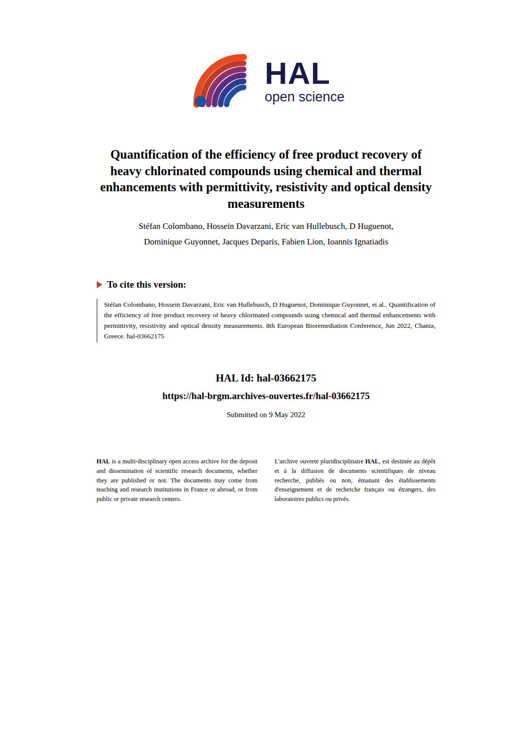HAL
open science
Quantification of the efficiency of free product recovery of heavy chlorinated compounds using chemical and thermal enhancements with permittivity, resistivity and optical density measurements
Stéfan Colombano, Hossein Davarzani, Eric van Hullebusch, D Huguenot,
Dominique Guyonnet, Jacques Deparis, Fabien Lion, Ioannis Ignatiadis
To cite this version:
Stéfan Colombano, Hossein Davarzani, Eric van Hullebusch, D Huguenot, Dominique Guyonnet, et al.. Quantification of the efficiency of free product recovery of heavy chlorinated compounds using chemical and thermal enhancements with permittivity, resistivity and optical density measurements. 8th European Bioremediation Conference, Jun 2022, Chania, Greece. hal-03662175
HAL Id: hal-03662175
https://hal-brgm.archives-ouvertes.fr/hal-03662175
Submitted on 9 May 2022
HAL is a multi-disciplinary open access archive for the deposit and dissemination of scientific research documents, whether they are published or not. The documents may come from teaching and research institutions in France or abroad, or from public or private research centers.
L'archive ouverte pluridisciplinaire HAL, est destinée au dépôt et à la diffusion de documents scientifiques de niveau recherche, publiés ou non, émanant des établissements d'enseignement et de recherche français ou étrangers, des laboratoires publics ou privés.